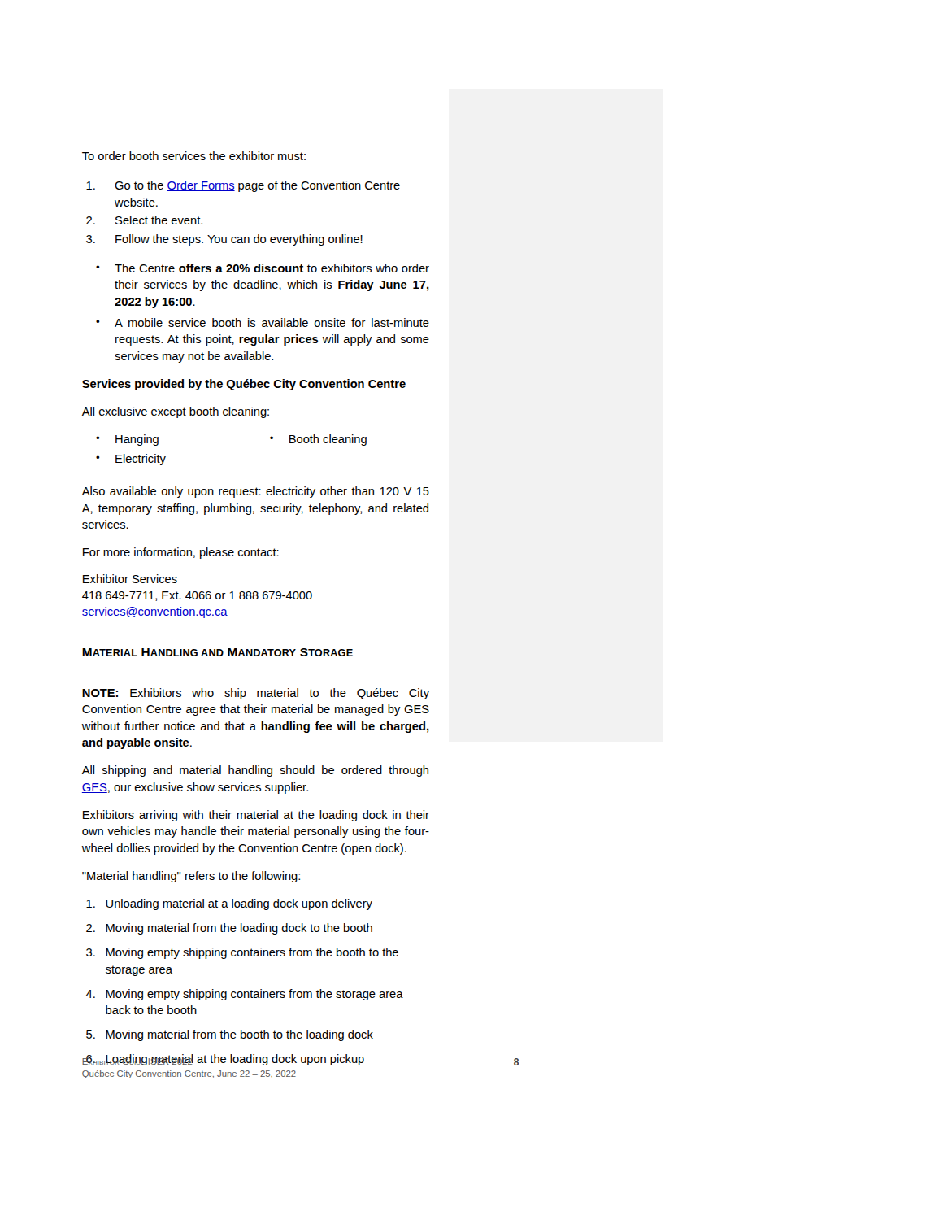To order booth services the exhibitor must:
Go to the Order Forms page of the Convention Centre website.
Select the event.
Follow the steps. You can do everything online!
The Centre offers a 20% discount to exhibitors who order their services by the deadline, which is Friday June 17, 2022 by 16:00.
A mobile service booth is available onsite for last-minute requests. At this point, regular prices will apply and some services may not be available.
Services provided by the Québec City Convention Centre
All exclusive except booth cleaning:
Hanging
Electricity
Booth cleaning
Also available only upon request: electricity other than 120 V 15 A, temporary staffing, plumbing, security, telephony, and related services.
For more information, please contact:
Exhibitor Services
418 649-7711, Ext. 4066 or 1 888 679-4000
services@convention.qc.ca
MATERIAL HANDLING AND MANDATORY STORAGE
NOTE: Exhibitors who ship material to the Québec City Convention Centre agree that their material be managed by GES without further notice and that a handling fee will be charged, and payable onsite.
All shipping and material handling should be ordered through GES, our exclusive show services supplier.
Exhibitors arriving with their material at the loading dock in their own vehicles may handle their material personally using the four-wheel dollies provided by the Convention Centre (open dock).
"Material handling" refers to the following:
Unloading material at a loading dock upon delivery
Moving material from the loading dock to the booth
Moving empty shipping containers from the booth to the storage area
Moving empty shipping containers from the storage area back to the booth
Moving material from the booth to the loading dock
Loading material at the loading dock upon pickup
Exhibitor Guide ISEK 2022
Québec City Convention Centre, June 22 – 25, 2022
8